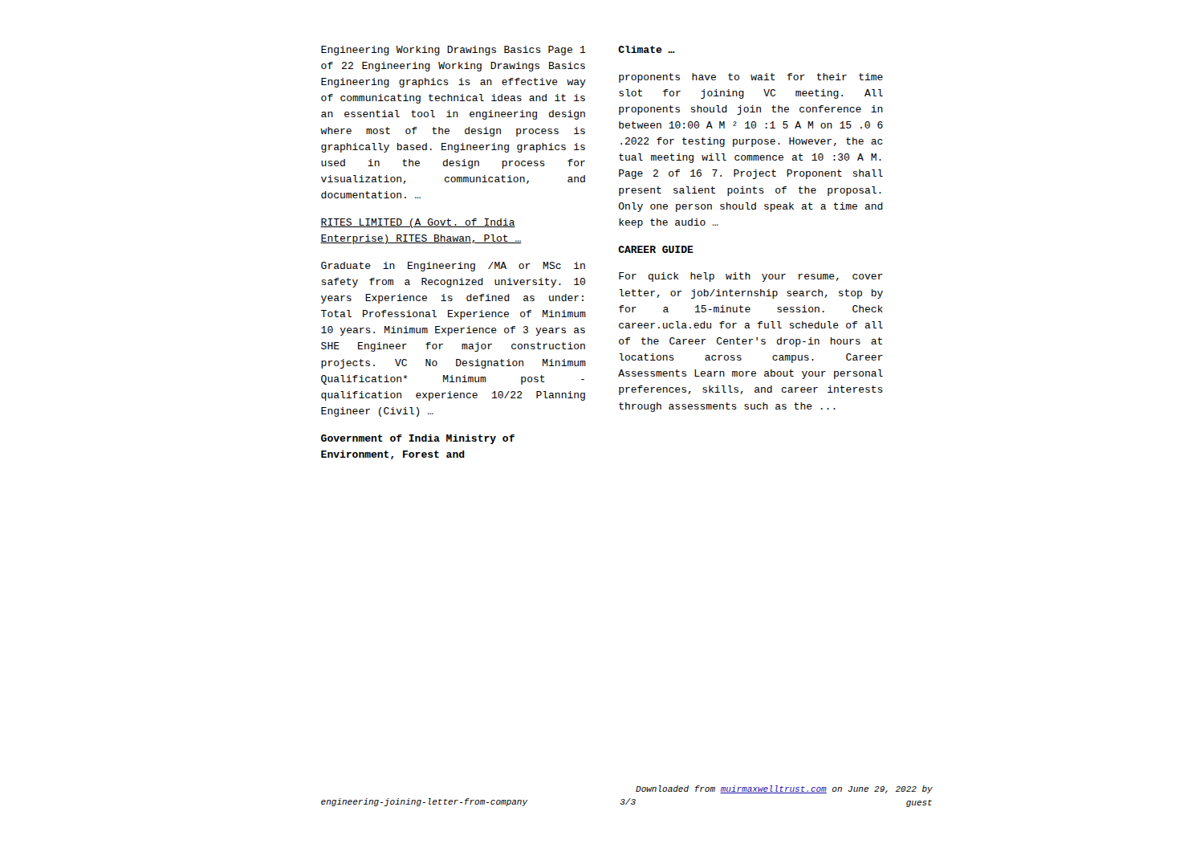Engineering Working Drawings Basics Page 1 of 22 Engineering Working Drawings Basics Engineering graphics is an effective way of communicating technical ideas and it is an essential tool in engineering design where most of the design process is graphically based. Engineering graphics is used in the design process for visualization, communication, and documentation. …
RITES LIMITED (A Govt. of India Enterprise) RITES Bhawan, Plot …
Graduate in Engineering /MA or MSc in safety from a Recognized university. 10 years Experience is defined as under: Total Professional Experience of Minimum 10 years. Minimum Experience of 3 years as SHE Engineer for major construction projects. VC No Designation Minimum Qualification* Minimum post - qualification experience 10/22 Planning Engineer (Civil) …
Government of India Ministry of Environment, Forest and
Climate …
proponents have to wait for their time slot for joining VC meeting. All proponents should join the conference in between 10:00 A M ² 10 :1 5 A M on 15 .0 6 .2022 for testing purpose. However, the ac tual meeting will commence at 10 :30 A M. Page 2 of 16 7. Project Proponent shall present salient points of the proposal. Only one person should speak at a time and keep the audio …
CAREER GUIDE
For quick help with your resume, cover letter, or job/internship search, stop by for a 15-minute session. Check career.ucla.edu for a full schedule of all of the Career Center's drop-in hours at locations across campus. Career Assessments Learn more about your personal preferences, skills, and career interests through assessments such as the ...
engineering-joining-letter-from-company
3/3
Downloaded from muirmaxwelltrust.com on June 29, 2022 by guest